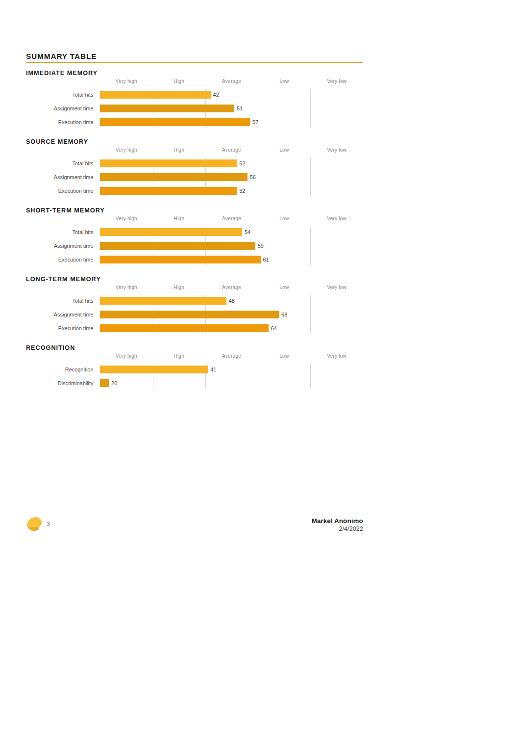Summary table
Immediate memory
Very high High Average Low Very low
Total hits
42
Assignment time
51
Execution time
57
Source memory
Very high High Average Low Very low
Total hits
52
Assignment time
56
Execution time
52
Short-term memory
Very high High Average Low Very low
Total hits
54
Assignment time
59
Execution time
61
Long-term memory
Very high High Average Low Very low
Total hits
48
Assignment time
68
Execution time
64
Recognition
Very high High Average Low Very low
Recognition
41
Discriminability
20
3
Markel Anónimo
2/4/2022